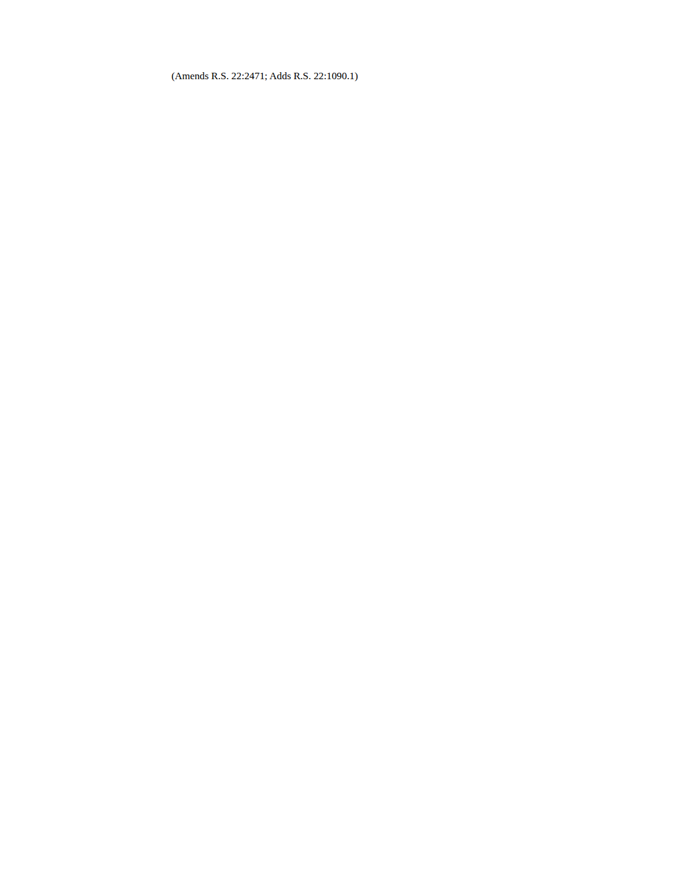(Amends R.S. 22:2471; Adds R.S. 22:1090.1)